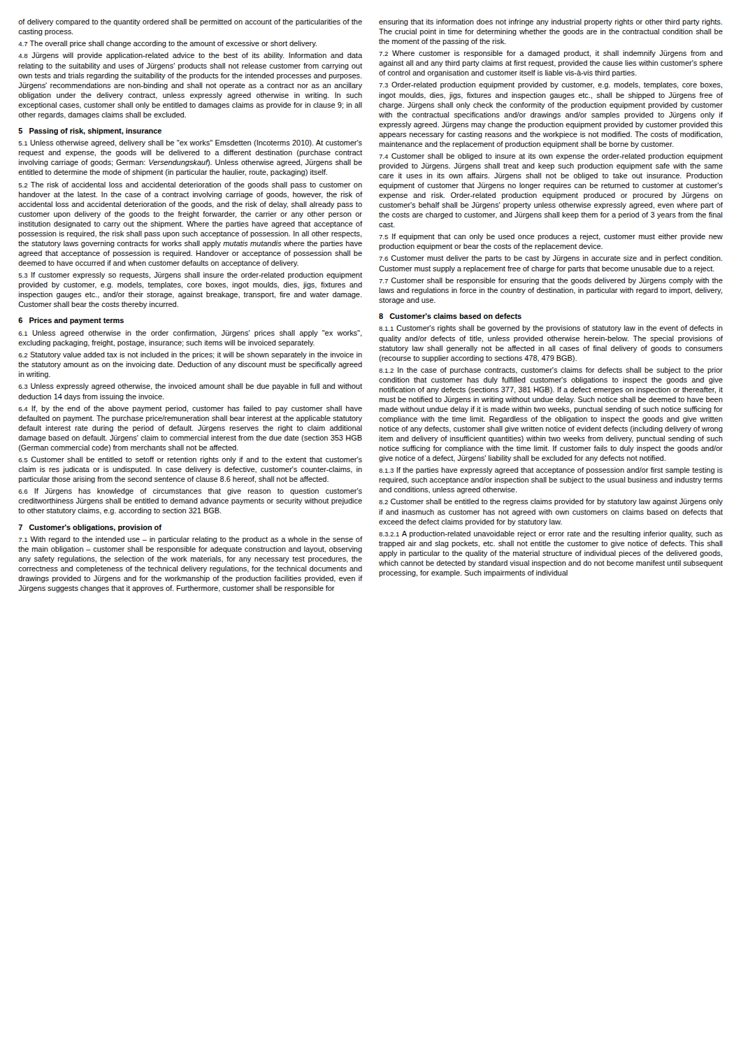of delivery compared to the quantity ordered shall be permitted on account of the particularities of the casting process.
4.7 The overall price shall change according to the amount of excessive or short delivery.
4.8 Jürgens will provide application-related advice to the best of its ability. Information and data relating to the suitability and uses of Jürgens' products shall not release customer from carrying out own tests and trials regarding the suitability of the products for the intended processes and purposes. Jürgens' recommendations are non-binding and shall not operate as a contract nor as an ancillary obligation under the delivery contract, unless expressly agreed otherwise in writing. In such exceptional cases, customer shall only be entitled to damages claims as provide for in clause 9; in all other regards, damages claims shall be excluded.
5 Passing of risk, shipment, insurance
5.1 Unless otherwise agreed, delivery shall be "ex works" Emsdetten (Incoterms 2010). At customer's request and expense, the goods will be delivered to a different destination (purchase contract involving carriage of goods; German: Versendungskauf). Unless otherwise agreed, Jürgens shall be entitled to determine the mode of shipment (in particular the haulier, route, packaging) itself.
5.2 The risk of accidental loss and accidental deterioration of the goods shall pass to customer on handover at the latest. In the case of a contract involving carriage of goods, however, the risk of accidental loss and accidental deterioration of the goods, and the risk of delay, shall already pass to customer upon delivery of the goods to the freight forwarder, the carrier or any other person or institution designated to carry out the shipment. Where the parties have agreed that acceptance of possession is required, the risk shall pass upon such acceptance of possession. In all other respects, the statutory laws governing contracts for works shall apply mutatis mutandis where the parties have agreed that acceptance of possession is required. Handover or acceptance of possession shall be deemed to have occurred if and when customer defaults on acceptance of delivery.
5.3 If customer expressly so requests, Jürgens shall insure the order-related production equipment provided by customer, e.g. models, templates, core boxes, ingot moulds, dies, jigs, fixtures and inspection gauges etc., and/or their storage, against breakage, transport, fire and water damage. Customer shall bear the costs thereby incurred.
6 Prices and payment terms
6.1 Unless agreed otherwise in the order confirmation, Jürgens' prices shall apply "ex works", excluding packaging, freight, postage, insurance; such items will be invoiced separately.
6.2 Statutory value added tax is not included in the prices; it will be shown separately in the invoice in the statutory amount as on the invoicing date. Deduction of any discount must be specifically agreed in writing.
6.3 Unless expressly agreed otherwise, the invoiced amount shall be due payable in full and without deduction 14 days from issuing the invoice.
6.4 If, by the end of the above payment period, customer has failed to pay customer shall have defaulted on payment. The purchase price/remuneration shall bear interest at the applicable statutory default interest rate during the period of default. Jürgens reserves the right to claim additional damage based on default. Jürgens' claim to commercial interest from the due date (section 353 HGB (German commercial code) from merchants shall not be affected.
6.5 Customer shall be entitled to setoff or retention rights only if and to the extent that customer's claim is res judicata or is undisputed. In case delivery is defective, customer's counter-claims, in particular those arising from the second sentence of clause 8.6 hereof, shall not be affected.
6.6 If Jürgens has knowledge of circumstances that give reason to question customer's creditworthiness Jürgens shall be entitled to demand advance payments or security without prejudice to other statutory claims, e.g. according to section 321 BGB.
7 Customer's obligations, provision of
7.1 With regard to the intended use – in particular relating to the product as a whole in the sense of the main obligation – customer shall be responsible for adequate construction and layout, observing any safety regulations, the selection of the work materials, for any necessary test procedures, the correctness and completeness of the technical delivery regulations, for the technical documents and drawings provided to Jürgens and for the workmanship of the production facilities provided, even if Jürgens suggests changes that it approves of. Furthermore, customer shall be responsible for
ensuring that its information does not infringe any industrial property rights or other third party rights. The crucial point in time for determining whether the goods are in the contractual condition shall be the moment of the passing of the risk.
7.2 Where customer is responsible for a damaged product, it shall indemnify Jürgens from and against all and any third party claims at first request, provided the cause lies within customer's sphere of control and organisation and customer itself is liable vis-à-vis third parties.
7.3 Order-related production equipment provided by customer, e.g. models, templates, core boxes, ingot moulds, dies, jigs, fixtures and inspection gauges etc., shall be shipped to Jürgens free of charge. Jürgens shall only check the conformity of the production equipment provided by customer with the contractual specifications and/or drawings and/or samples provided to Jürgens only if expressly agreed. Jürgens may change the production equipment provided by customer provided this appears necessary for casting reasons and the workpiece is not modified. The costs of modification, maintenance and the replacement of production equipment shall be borne by customer.
7.4 Customer shall be obliged to insure at its own expense the order-related production equipment provided to Jürgens. Jürgens shall treat and keep such production equipment safe with the same care it uses in its own affairs. Jürgens shall not be obliged to take out insurance. Production equipment of customer that Jürgens no longer requires can be returned to customer at customer's expense and risk. Order-related production equipment produced or procured by Jürgens on customer's behalf shall be Jürgens' property unless otherwise expressly agreed, even where part of the costs are charged to customer, and Jürgens shall keep them for a period of 3 years from the final cast.
7.5 If equipment that can only be used once produces a reject, customer must either provide new production equipment or bear the costs of the replacement device.
7.6 Customer must deliver the parts to be cast by Jürgens in accurate size and in perfect condition. Customer must supply a replacement free of charge for parts that become unusable due to a reject.
7.7 Customer shall be responsible for ensuring that the goods delivered by Jürgens comply with the laws and regulations in force in the country of destination, in particular with regard to import, delivery, storage and use.
8 Customer's claims based on defects
8.1.1 Customer's rights shall be governed by the provisions of statutory law in the event of defects in quality and/or defects of title, unless provided otherwise herein-below. The special provisions of statutory law shall generally not be affected in all cases of final delivery of goods to consumers (recourse to supplier according to sections 478, 479 BGB).
8.1.2 In the case of purchase contracts, customer's claims for defects shall be subject to the prior condition that customer has duly fulfilled customer's obligations to inspect the goods and give notification of any defects (sections 377, 381 HGB). If a defect emerges on inspection or thereafter, it must be notified to Jürgens in writing without undue delay. Such notice shall be deemed to have been made without undue delay if it is made within two weeks, punctual sending of such notice sufficing for compliance with the time limit. Regardless of the obligation to inspect the goods and give written notice of any defects, customer shall give written notice of evident defects (including delivery of wrong item and delivery of insufficient quantities) within two weeks from delivery, punctual sending of such notice sufficing for compliance with the time limit. If customer fails to duly inspect the goods and/or give notice of a defect, Jürgens' liability shall be excluded for any defects not notified.
8.1.3 If the parties have expressly agreed that acceptance of possession and/or first sample testing is required, such acceptance and/or inspection shall be subject to the usual business and industry terms and conditions, unless agreed otherwise.
8.2 Customer shall be entitled to the regress claims provided for by statutory law against Jürgens only if and inasmuch as customer has not agreed with own customers on claims based on defects that exceed the defect claims provided for by statutory law.
8.3.2.1 A production-related unavoidable reject or error rate and the resulting inferior quality, such as trapped air and slag pockets, etc. shall not entitle the customer to give notice of defects. This shall apply in particular to the quality of the material structure of individual pieces of the delivered goods, which cannot be detected by standard visual inspection and do not become manifest until subsequent processing, for example. Such impairments of individual